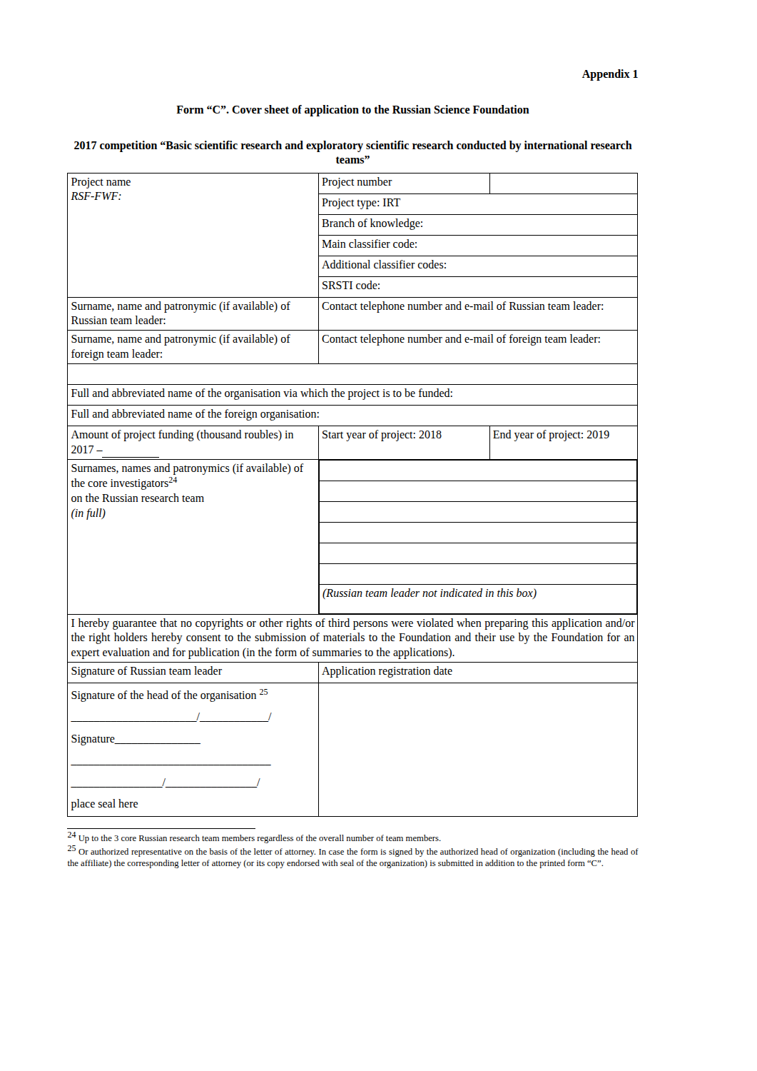Appendix 1
Form “C”. Cover sheet of application to the Russian Science Foundation
2017 competition “Basic scientific research and exploratory scientific research conducted by international research teams”
| Project name RSF-FWF: | Project number | |
| Project type: IRT |
| Branch of knowledge: |
| Main classifier code: |
| Additional classifier codes: |
| SRSTI code: |
| Surname, name and patronymic (if available) of Russian team leader: | Contact telephone number and e-mail of Russian team leader: |
| Surname, name and patronymic (if available) of foreign team leader: | Contact telephone number and e-mail of foreign team leader: |
| Full and abbreviated name of the organisation via which the project is to be funded: |
| Full and abbreviated name of the foreign organisation: |
| Amount of project funding (thousand roubles) in 2017 – | Start year of project: 2018 | End year of project: 2019 |
| Surnames, names and patronymics (if available) of the core investigators 24 on the Russian research team (in full) | / (Russian team leader not indicated in this box) / |
| I hereby guarantee that no copyrights or other rights of third persons were violated when preparing this application and/or the right holders hereby consent to the submission of materials to the Foundation and their use by the Foundation for an expert evaluation and for publication (in the form of summaries to the applications). |
| Signature of Russian team leader | Application registration date |
| Signature of the head of the organisation 25 ______________________/____________/ Signature_______________ ___________________________________ ________________/________________/ place seal here | |
24 Up to the 3 core Russian research team members regardless of the overall number of team members.
25 Or authorized representative on the basis of the letter of attorney. In case the form is signed by the authorized head of organization (including the head of the affiliate) the corresponding letter of attorney (or its copy endorsed with seal of the organization) is submitted in addition to the printed form “C”.